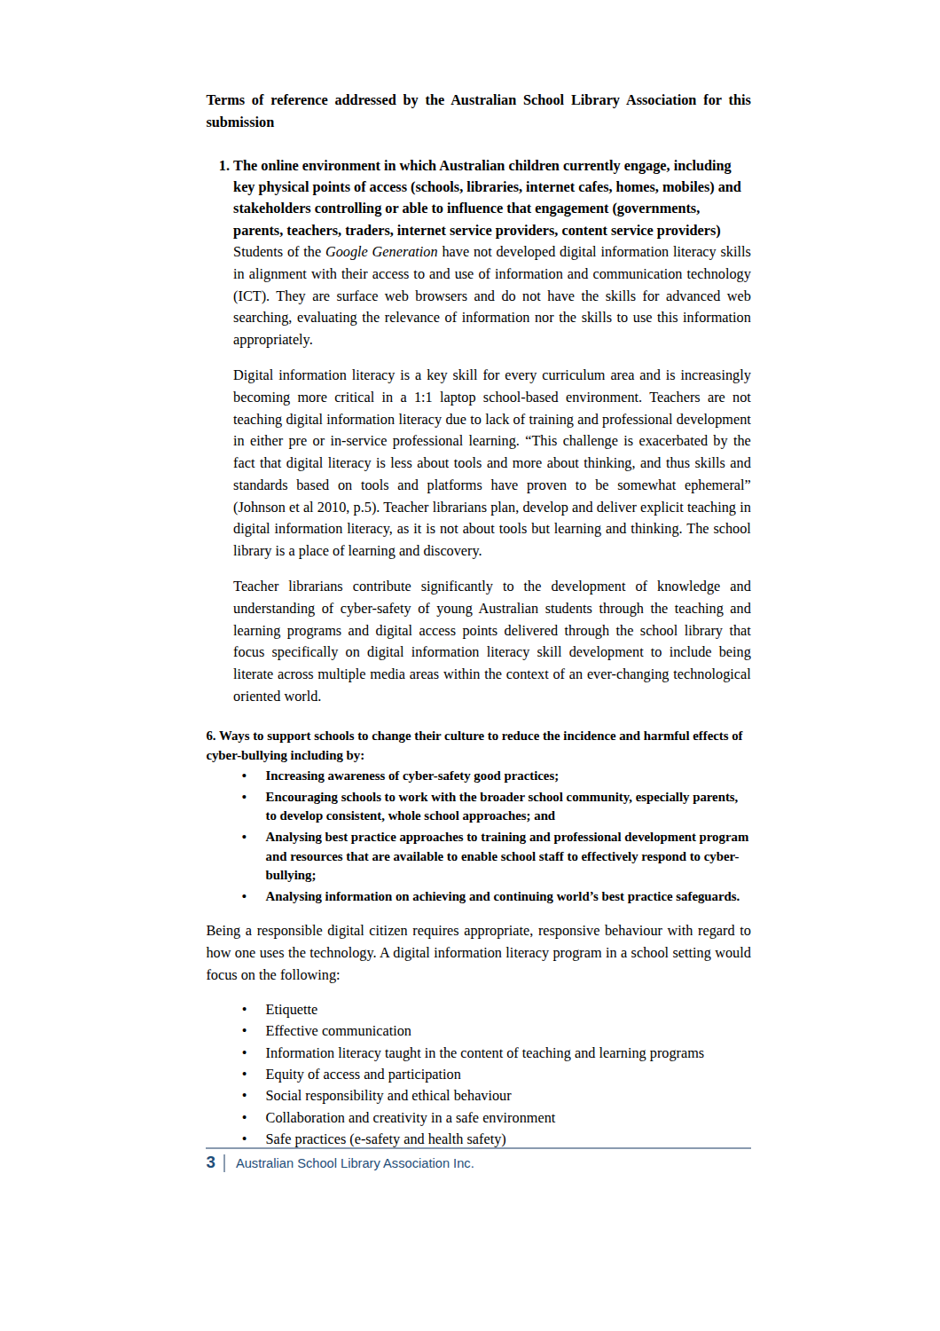Terms of reference addressed by the Australian School Library Association for this submission
The online environment in which Australian children currently engage, including key physical points of access (schools, libraries, internet cafes, homes, mobiles) and stakeholders controlling or able to influence that engagement (governments, parents, teachers, traders, internet service providers, content service providers)
Students of the Google Generation have not developed digital information literacy skills in alignment with their access to and use of information and communication technology (ICT). They are surface web browsers and do not have the skills for advanced web searching, evaluating the relevance of information nor the skills to use this information appropriately.
Digital information literacy is a key skill for every curriculum area and is increasingly becoming more critical in a 1:1 laptop school-based environment. Teachers are not teaching digital information literacy due to lack of training and professional development in either pre or in-service professional learning. “This challenge is exacerbated by the fact that digital literacy is less about tools and more about thinking, and thus skills and standards based on tools and platforms have proven to be somewhat ephemeral” (Johnson et al 2010, p.5). Teacher librarians plan, develop and deliver explicit teaching in digital information literacy, as it is not about tools but learning and thinking. The school library is a place of learning and discovery.
Teacher librarians contribute significantly to the development of knowledge and understanding of cyber-safety of young Australian students through the teaching and learning programs and digital access points delivered through the school library that focus specifically on digital information literacy skill development to include being literate across multiple media areas within the context of an ever-changing technological oriented world.
6. Ways to support schools to change their culture to reduce the incidence and harmful effects of cyber-bullying including by:
Increasing awareness of cyber-safety good practices;
Encouraging schools to work with the broader school community, especially parents, to develop consistent, whole school approaches; and
Analysing best practice approaches to training and professional development program and resources that are available to enable school staff to effectively respond to cyber-bullying;
Analysing information on achieving and continuing world’s best practice safeguards.
Being a responsible digital citizen requires appropriate, responsive behaviour with regard to how one uses the technology. A digital information literacy program in a school setting would focus on the following:
Etiquette
Effective communication
Information literacy taught in the content of teaching and learning programs
Equity of access and participation
Social responsibility and ethical behaviour
Collaboration and creativity in a safe environment
Safe practices (e-safety and health safety)
3 Australian School Library Association Inc.